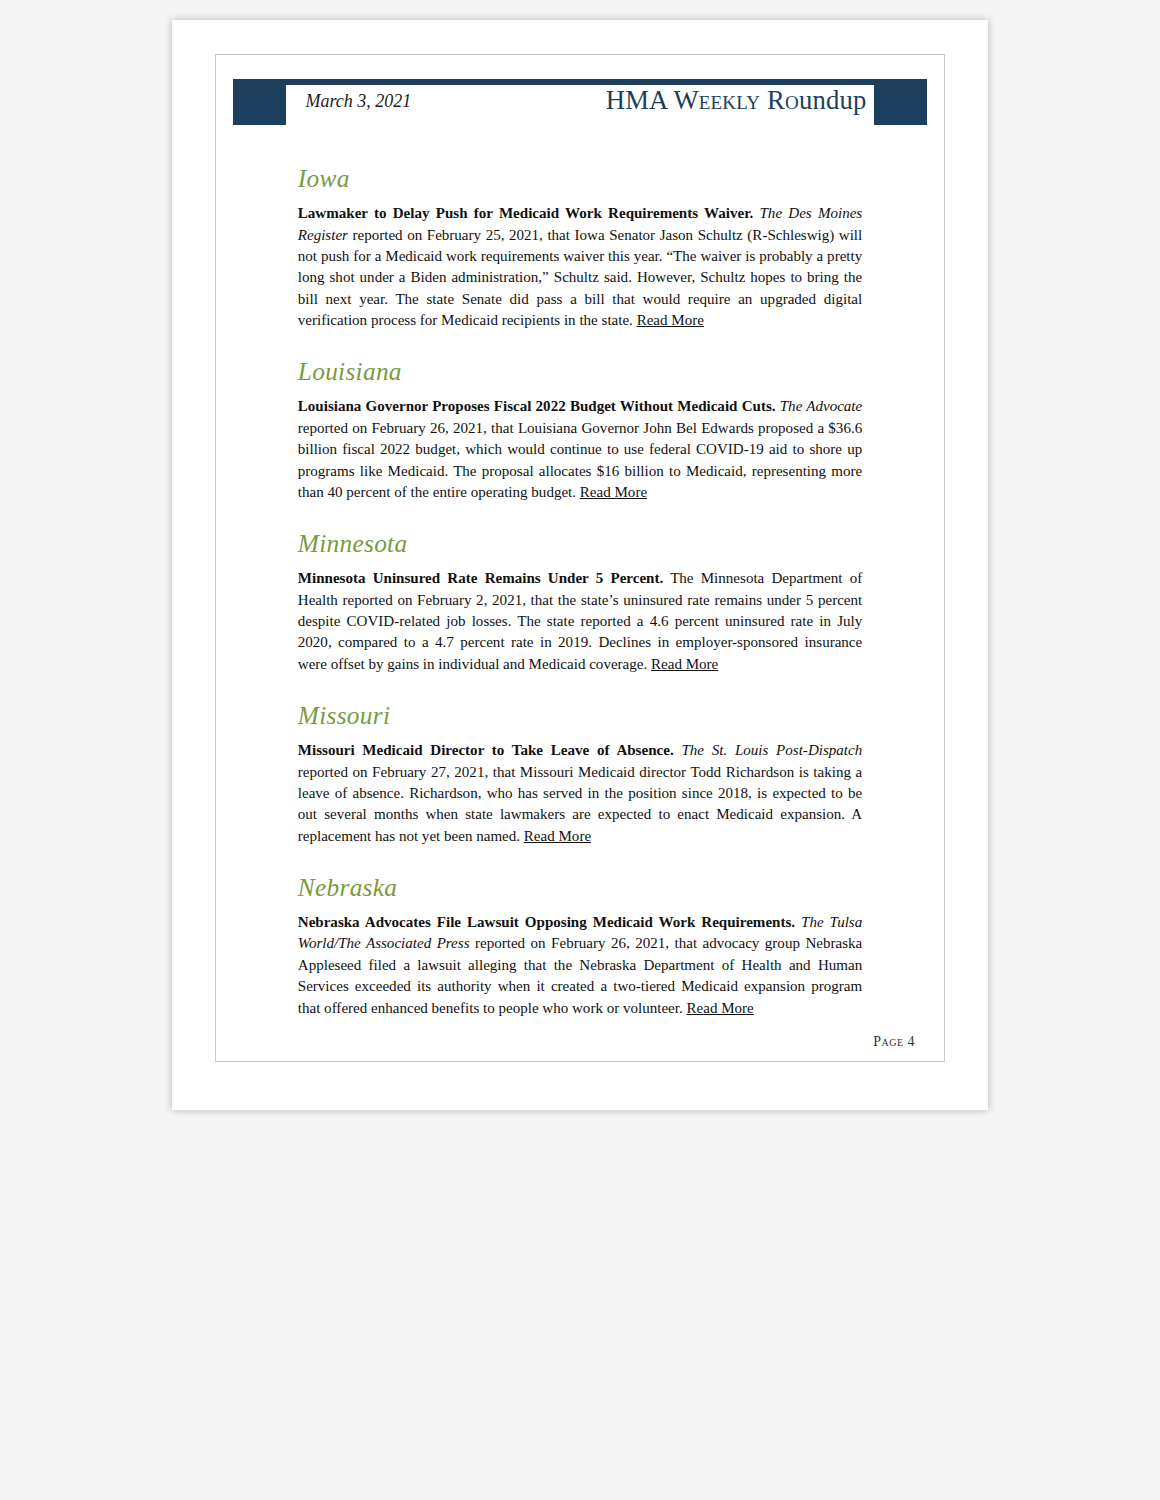March 3, 2021
HMA Weekly Roundup
Iowa
Lawmaker to Delay Push for Medicaid Work Requirements Waiver. The Des Moines Register reported on February 25, 2021, that Iowa Senator Jason Schultz (R-Schleswig) will not push for a Medicaid work requirements waiver this year. “The waiver is probably a pretty long shot under a Biden administration,” Schultz said. However, Schultz hopes to bring the bill next year. The state Senate did pass a bill that would require an upgraded digital verification process for Medicaid recipients in the state. Read More
Louisiana
Louisiana Governor Proposes Fiscal 2022 Budget Without Medicaid Cuts. The Advocate reported on February 26, 2021, that Louisiana Governor John Bel Edwards proposed a $36.6 billion fiscal 2022 budget, which would continue to use federal COVID-19 aid to shore up programs like Medicaid. The proposal allocates $16 billion to Medicaid, representing more than 40 percent of the entire operating budget. Read More
Minnesota
Minnesota Uninsured Rate Remains Under 5 Percent. The Minnesota Department of Health reported on February 2, 2021, that the state’s uninsured rate remains under 5 percent despite COVID-related job losses. The state reported a 4.6 percent uninsured rate in July 2020, compared to a 4.7 percent rate in 2019. Declines in employer-sponsored insurance were offset by gains in individual and Medicaid coverage. Read More
Missouri
Missouri Medicaid Director to Take Leave of Absence. The St. Louis Post-Dispatch reported on February 27, 2021, that Missouri Medicaid director Todd Richardson is taking a leave of absence. Richardson, who has served in the position since 2018, is expected to be out several months when state lawmakers are expected to enact Medicaid expansion. A replacement has not yet been named. Read More
Nebraska
Nebraska Advocates File Lawsuit Opposing Medicaid Work Requirements. The Tulsa World/The Associated Press reported on February 26, 2021, that advocacy group Nebraska Appleseed filed a lawsuit alleging that the Nebraska Department of Health and Human Services exceeded its authority when it created a two-tiered Medicaid expansion program that offered enhanced benefits to people who work or volunteer. Read More
Page 4